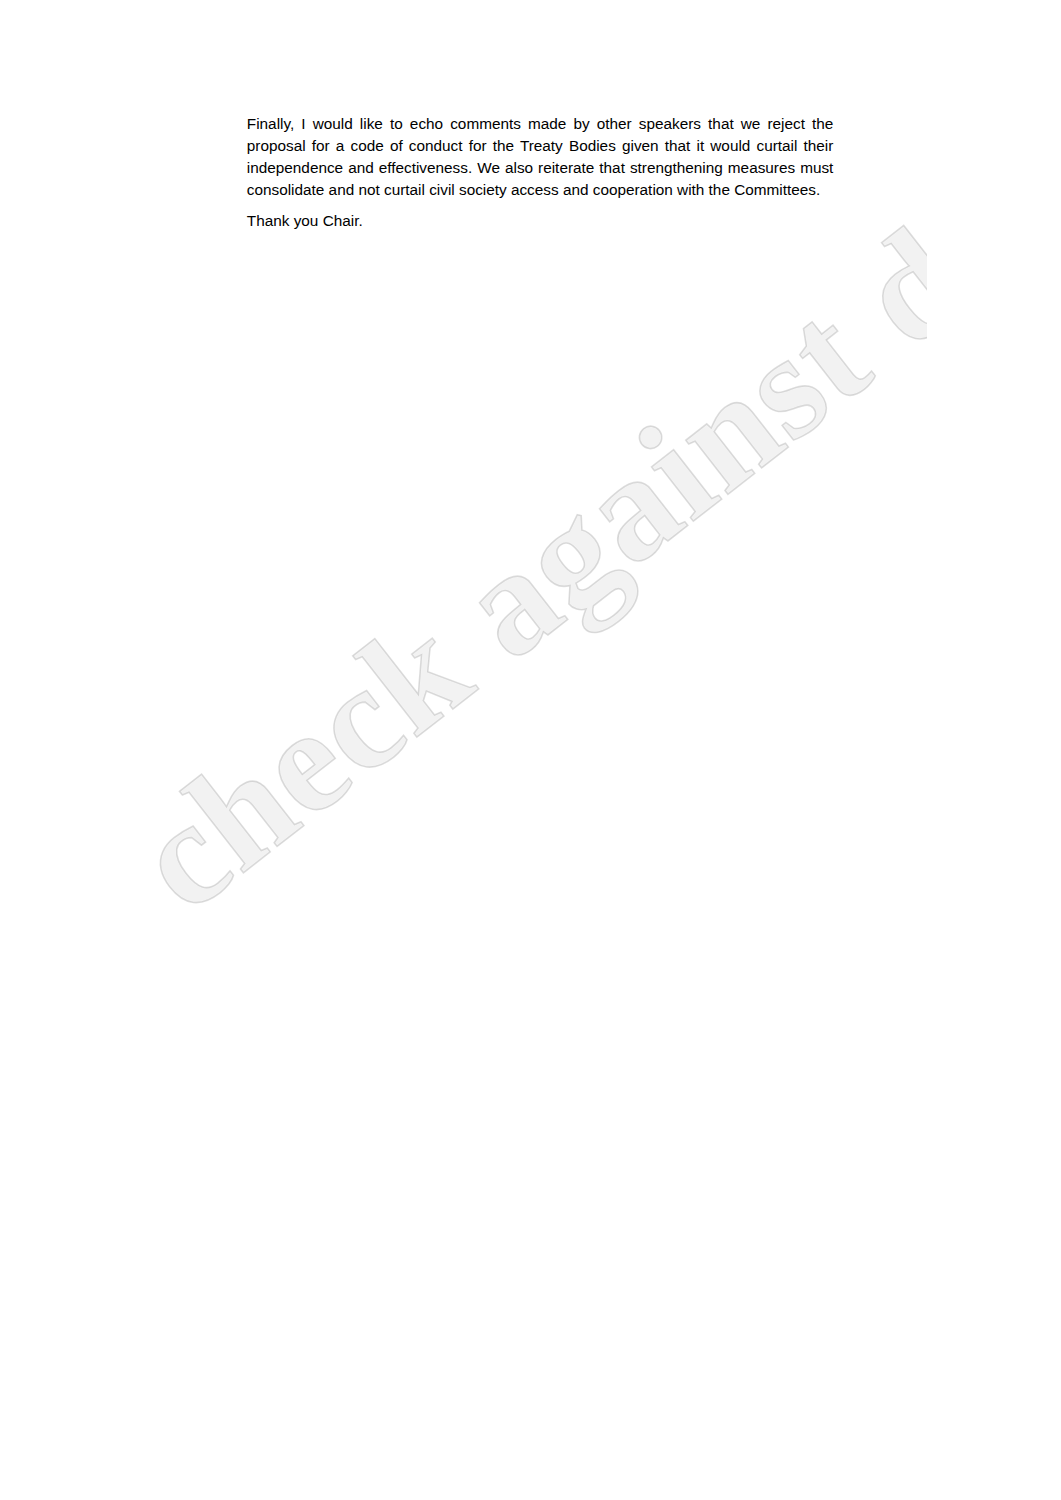Finally, I would like to echo comments made by other speakers that we reject the proposal for a code of conduct for the Treaty Bodies given that it would curtail their independence and effectiveness. We also reiterate that strengthening measures must consolidate and not curtail civil society access and cooperation with the Committees.
Thank you Chair.
check against delivery